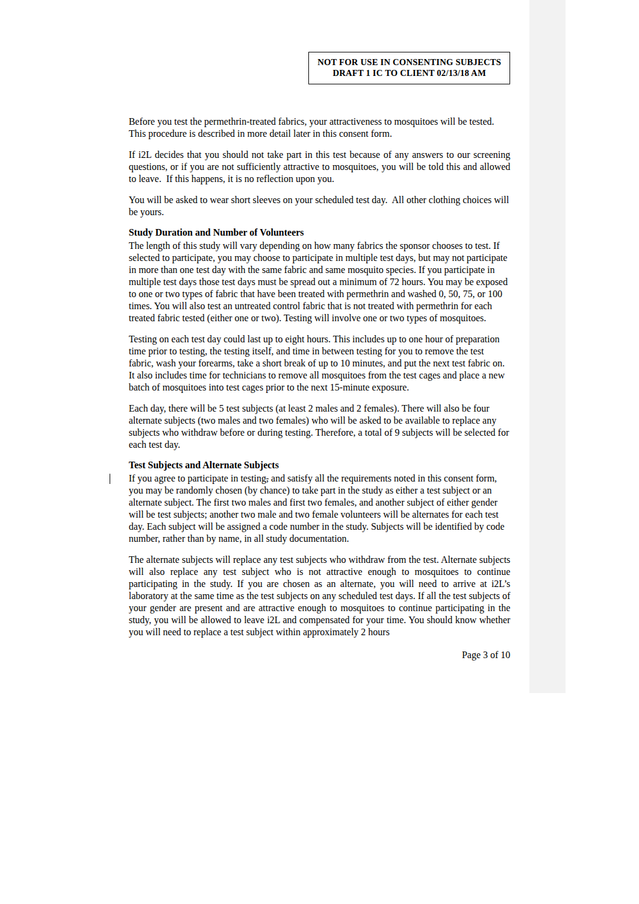NOT FOR USE IN CONSENTING SUBJECTS
DRAFT 1 IC TO CLIENT 02/13/18 AM
Before you test the permethrin-treated fabrics, your attractiveness to mosquitoes will be tested. This procedure is described in more detail later in this consent form.
If i2L decides that you should not take part in this test because of any answers to our screening questions, or if you are not sufficiently attractive to mosquitoes, you will be told this and allowed to leave. If this happens, it is no reflection upon you.
You will be asked to wear short sleeves on your scheduled test day. All other clothing choices will be yours.
Study Duration and Number of Volunteers
The length of this study will vary depending on how many fabrics the sponsor chooses to test. If selected to participate, you may choose to participate in multiple test days, but may not participate in more than one test day with the same fabric and same mosquito species. If you participate in multiple test days those test days must be spread out a minimum of 72 hours. You may be exposed to one or two types of fabric that have been treated with permethrin and washed 0, 50, 75, or 100 times. You will also test an untreated control fabric that is not treated with permethrin for each treated fabric tested (either one or two). Testing will involve one or two types of mosquitoes.
Testing on each test day could last up to eight hours. This includes up to one hour of preparation time prior to testing, the testing itself, and time in between testing for you to remove the test fabric, wash your forearms, take a short break of up to 10 minutes, and put the next test fabric on. It also includes time for technicians to remove all mosquitoes from the test cages and place a new batch of mosquitoes into test cages prior to the next 15-minute exposure.
Each day, there will be 5 test subjects (at least 2 males and 2 females). There will also be four alternate subjects (two males and two females) who will be asked to be available to replace any subjects who withdraw before or during testing. Therefore, a total of 9 subjects will be selected for each test day.
Test Subjects and Alternate Subjects
If you agree to participate in testing, and satisfy all the requirements noted in this consent form, you may be randomly chosen (by chance) to take part in the study as either a test subject or an alternate subject. The first two males and first two females, and another subject of either gender will be test subjects; another two male and two female volunteers will be alternates for each test day. Each subject will be assigned a code number in the study. Subjects will be identified by code number, rather than by name, in all study documentation.
The alternate subjects will replace any test subjects who withdraw from the test. Alternate subjects will also replace any test subject who is not attractive enough to mosquitoes to continue participating in the study. If you are chosen as an alternate, you will need to arrive at i2L’s laboratory at the same time as the test subjects on any scheduled test days. If all the test subjects of your gender are present and are attractive enough to mosquitoes to continue participating in the study, you will be allowed to leave i2L and compensated for your time. You should know whether you will need to replace a test subject within approximately 2 hours
Page 3 of 10